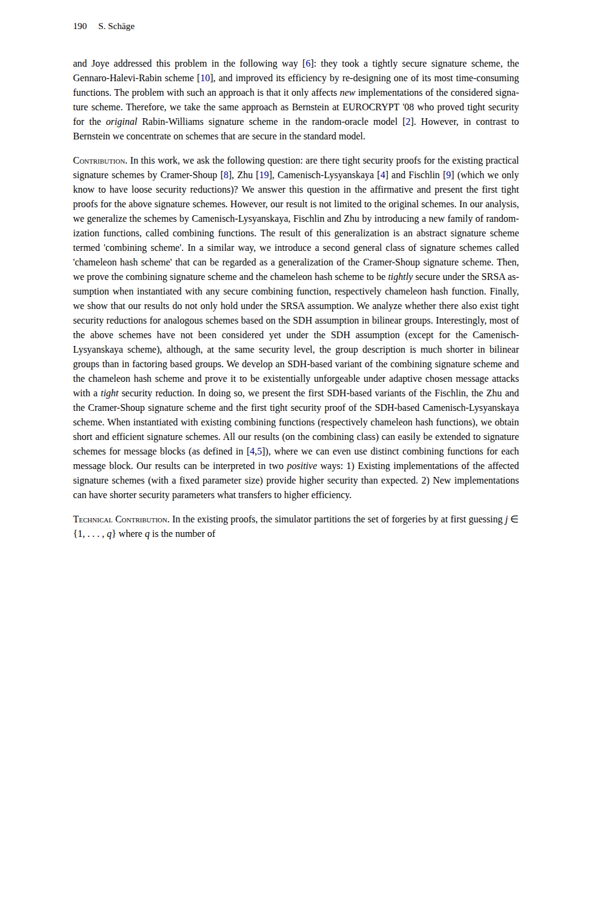190 S. Schäge
and Joye addressed this problem in the following way [6]: they took a tightly secure signature scheme, the Gennaro-Halevi-Rabin scheme [10], and improved its efficiency by re-designing one of its most time-consuming functions. The problem with such an approach is that it only affects new implementations of the considered signature scheme. Therefore, we take the same approach as Bernstein at EUROCRYPT '08 who proved tight security for the original Rabin-Williams signature scheme in the random-oracle model [2]. However, in contrast to Bernstein we concentrate on schemes that are secure in the standard model.
Contribution. In this work, we ask the following question: are there tight security proofs for the existing practical signature schemes by Cramer-Shoup [8], Zhu [19], Camenisch-Lysyanskaya [4] and Fischlin [9] (which we only know to have loose security reductions)? We answer this question in the affirmative and present the first tight proofs for the above signature schemes. However, our result is not limited to the original schemes. In our analysis, we generalize the schemes by Camenisch-Lysyanskaya, Fischlin and Zhu by introducing a new family of randomization functions, called combining functions. The result of this generalization is an abstract signature scheme termed 'combining scheme'. In a similar way, we introduce a second general class of signature schemes called 'chameleon hash scheme' that can be regarded as a generalization of the Cramer-Shoup signature scheme. Then, we prove the combining signature scheme and the chameleon hash scheme to be tightly secure under the SRSA assumption when instantiated with any secure combining function, respectively chameleon hash function. Finally, we show that our results do not only hold under the SRSA assumption. We analyze whether there also exist tight security reductions for analogous schemes based on the SDH assumption in bilinear groups. Interestingly, most of the above schemes have not been considered yet under the SDH assumption (except for the Camenisch-Lysyanskaya scheme), although, at the same security level, the group description is much shorter in bilinear groups than in factoring based groups. We develop an SDH-based variant of the combining signature scheme and the chameleon hash scheme and prove it to be existentially unforgeable under adaptive chosen message attacks with a tight security reduction. In doing so, we present the first SDH-based variants of the Fischlin, the Zhu and the Cramer-Shoup signature scheme and the first tight security proof of the SDH-based Camenisch-Lysyanskaya scheme. When instantiated with existing combining functions (respectively chameleon hash functions), we obtain short and efficient signature schemes. All our results (on the combining class) can easily be extended to signature schemes for message blocks (as defined in [4,5]), where we can even use distinct combining functions for each message block. Our results can be interpreted in two positive ways: 1) Existing implementations of the affected signature schemes (with a fixed parameter size) provide higher security than expected. 2) New implementations can have shorter security parameters what transfers to higher efficiency.
Technical Contribution. In the existing proofs, the simulator partitions the set of forgeries by at first guessing j ∈ {1, . . . , q} where q is the number of